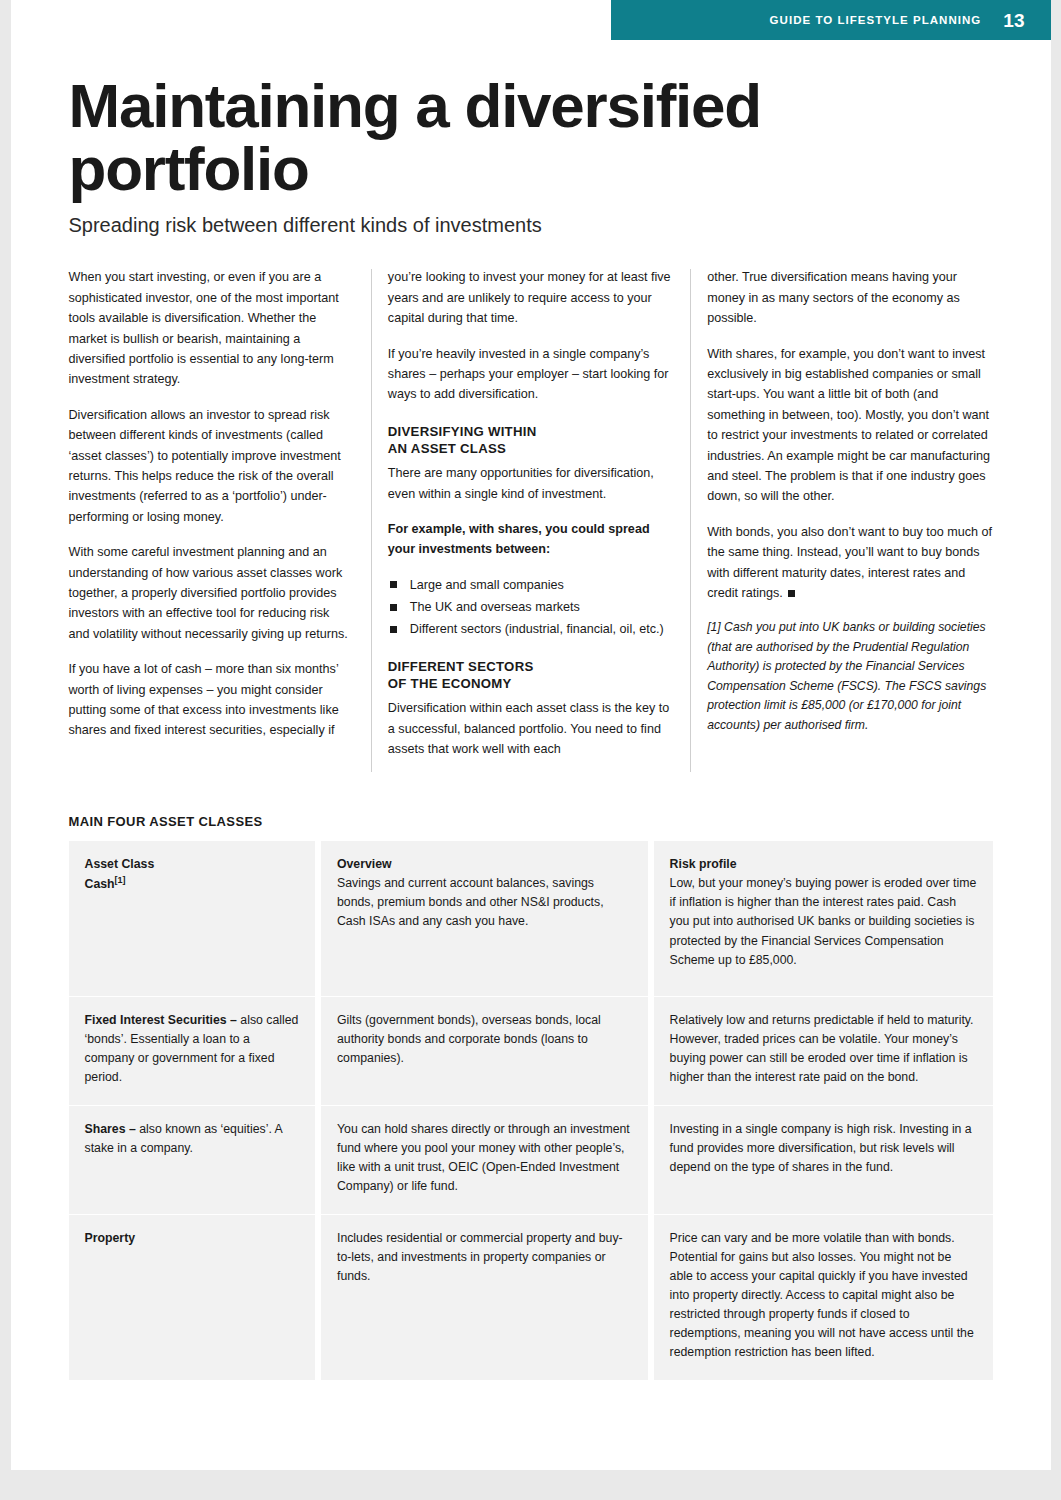Guide to Lifestyle Planning 13
Maintaining a diversified portfolio
Spreading risk between different kinds of investments
When you start investing, or even if you are a sophisticated investor, one of the most important tools available is diversification. Whether the market is bullish or bearish, maintaining a diversified portfolio is essential to any long-term investment strategy.
Diversification allows an investor to spread risk between different kinds of investments (called ‘asset classes’) to potentially improve investment returns. This helps reduce the risk of the overall investments (referred to as a ‘portfolio’) under-performing or losing money.
With some careful investment planning and an understanding of how various asset classes work together, a properly diversified portfolio provides investors with an effective tool for reducing risk and volatility without necessarily giving up returns.
If you have a lot of cash – more than six months’ worth of living expenses – you might consider putting some of that excess into investments like shares and fixed interest securities, especially if
you’re looking to invest your money for at least five years and are unlikely to require access to your capital during that time.
If you’re heavily invested in a single company’s shares – perhaps your employer – start looking for ways to add diversification.
Diversifying within
an asset class
There are many opportunities for diversification, even within a single kind of investment.
For example, with shares, you could spread your investments between:
Large and small companies
The UK and overseas markets
Different sectors (industrial, financial, oil, etc.)
Different sectors
of the economy
Diversification within each asset class is the key to a successful, balanced portfolio. You need to find assets that work well with each
other. True diversification means having your money in as many sectors of the economy as possible.
With shares, for example, you don’t want to invest exclusively in big established companies or small start-ups. You want a little bit of both (and something in between, too). Mostly, you don’t want to restrict your investments to related or correlated industries. An example might be car manufacturing and steel. The problem is that if one industry goes down, so will the other.
With bonds, you also don’t want to buy too much of the same thing. Instead, you’ll want to buy bonds with different maturity dates, interest rates and credit ratings.
[1] Cash you put into UK banks or building societies (that are authorised by the Prudential Regulation Authority) is protected by the Financial Services Compensation Scheme (FSCS). The FSCS savings protection limit is £85,000 (or £170,000 for joint accounts) per authorised firm.
Main four asset classes
| Asset Class Cash [1] | Overview Savings and current account balances, savings bonds, premium bonds and other NS&I products, Cash ISAs and any cash you have. | Risk profile Low, but your money’s buying power is eroded over time if inflation is higher than the interest rates paid. Cash you put into authorised UK banks or building societies is protected by the Financial Services Compensation Scheme up to £85,000. |
| Fixed Interest Securities – also called ‘bonds’. Essentially a loan to a company or government for a fixed period. | Gilts (government bonds), overseas bonds, local authority bonds and corporate bonds (loans to companies). | Relatively low and returns predictable if held to maturity. However, traded prices can be volatile. Your money’s buying power can still be eroded over time if inflation is higher than the interest rate paid on the bond. |
| Shares – also known as ‘equities’. A stake in a company. | You can hold shares directly or through an investment fund where you pool your money with other people’s, like with a unit trust, OEIC (Open-Ended Investment Company) or life fund. | Investing in a single company is high risk. Investing in a fund provides more diversification, but risk levels will depend on the type of shares in the fund. |
| Property | Includes residential or commercial property and buy-to-lets, and investments in property companies or funds. | Price can vary and be more volatile than with bonds. Potential for gains but also losses. You might not be able to access your capital quickly if you have invested into property directly. Access to capital might also be restricted through property funds if closed to redemptions, meaning you will not have access until the redemption restriction has been lifted. |